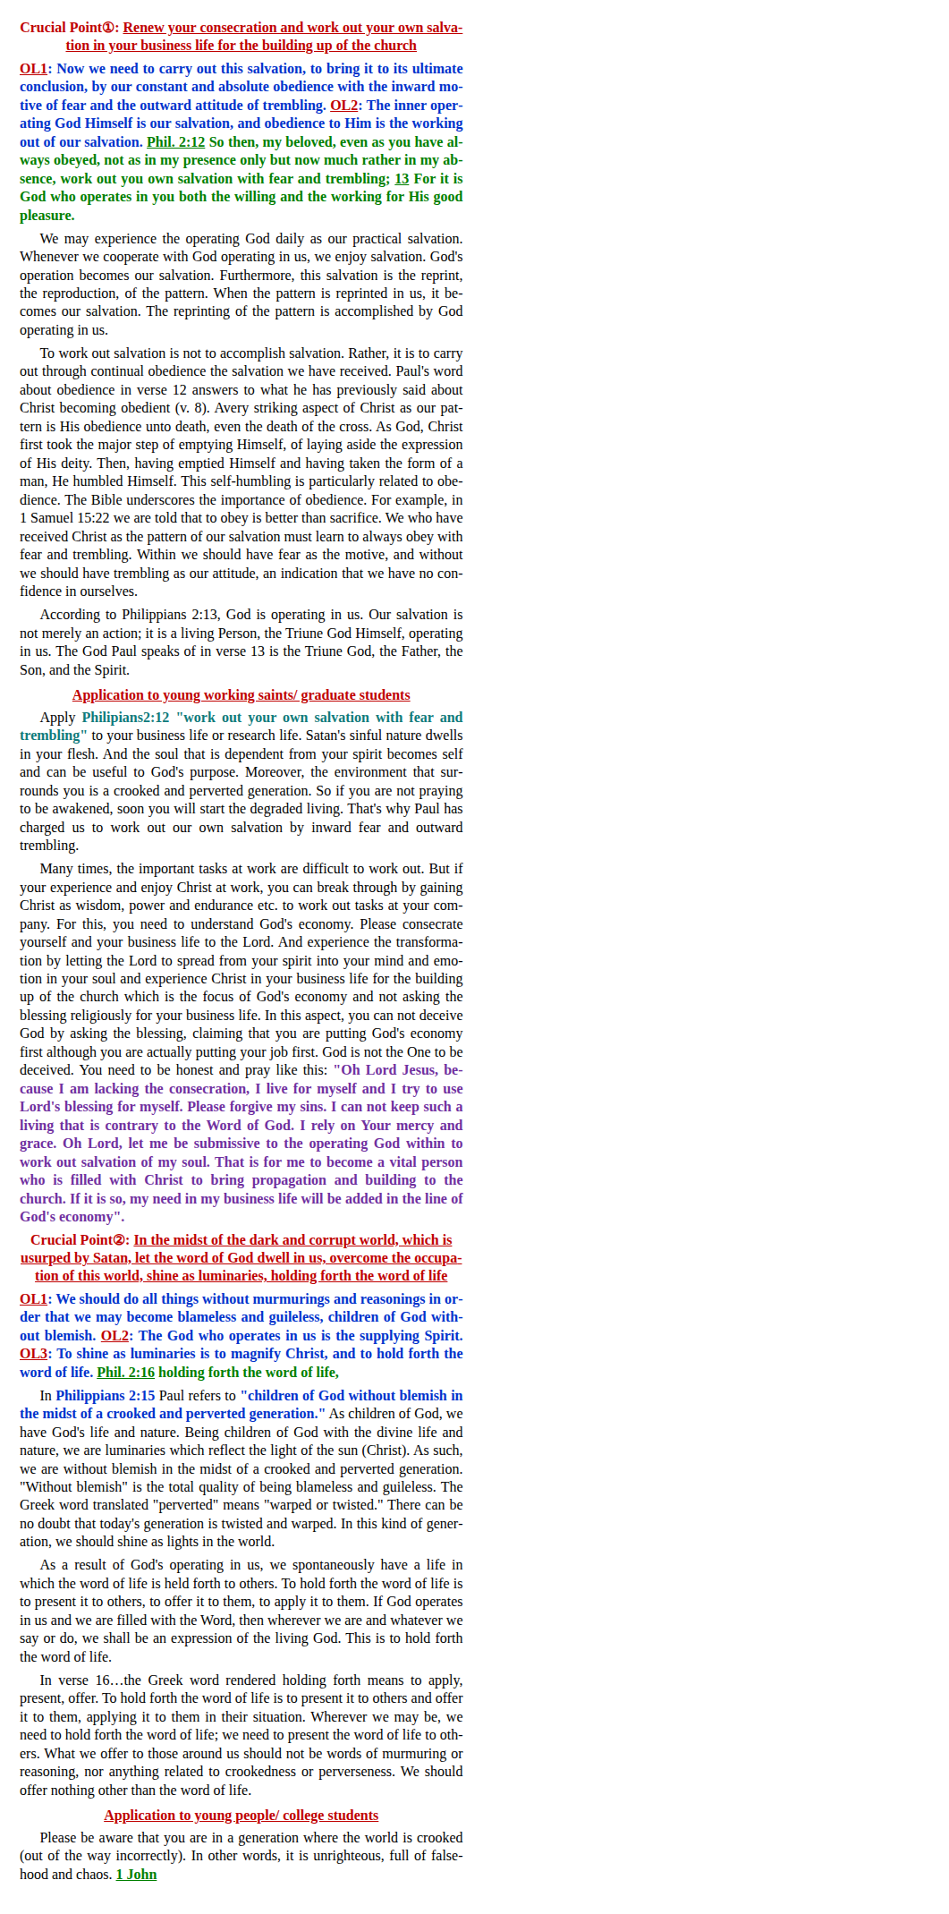Crucial Point①: Renew your consecration and work out your own salvation in your business life for the building up of the church
OL1: Now we need to carry out this salvation, to bring it to its ultimate conclusion, by our constant and absolute obedience with the inward motive of fear and the outward attitude of trembling. OL2: The inner operating God Himself is our salvation, and obedience to Him is the working out of our salvation. Phil. 2:12 So then, my beloved, even as you have always obeyed, not as in my presence only but now much rather in my absence, work out you own salvation with fear and trembling; 13 For it is God who operates in you both the willing and the working for His good pleasure.
We may experience the operating God daily as our practical salvation. Whenever we cooperate with God operating in us, we enjoy salvation. God's operation becomes our salvation. Furthermore, this salvation is the reprint, the reproduction, of the pattern. When the pattern is reprinted in us, it becomes our salvation. The reprinting of the pattern is accomplished by God operating in us.
To work out salvation is not to accomplish salvation. Rather, it is to carry out through continual obedience the salvation we have received. Paul's word about obedience in verse 12 answers to what he has previously said about Christ becoming obedient (v. 8). Avery striking aspect of Christ as our pattern is His obedience unto death, even the death of the cross. As God, Christ first took the major step of emptying Himself, of laying aside the expression of His deity. Then, having emptied Himself and having taken the form of a man, He humbled Himself. This self-humbling is particularly related to obedience. The Bible underscores the importance of obedience. For example, in 1 Samuel 15:22 we are told that to obey is better than sacrifice. We who have received Christ as the pattern of our salvation must learn to always obey with fear and trembling. Within we should have fear as the motive, and without we should have trembling as our attitude, an indication that we have no confidence in ourselves.
According to Philippians 2:13, God is operating in us. Our salvation is not merely an action; it is a living Person, the Triune God Himself, operating in us. The God Paul speaks of in verse 13 is the Triune God, the Father, the Son, and the Spirit.
Application to young working saints/ graduate students
Apply Philipians2:12 "work out your own salvation with fear and trembling" to your business life or research life. Satan's sinful nature dwells in your flesh. And the soul that is dependent from your spirit becomes self and can be useful to God's purpose. Moreover, the environment that surrounds you is a crooked and perverted generation. So if you are not praying to be awakened, soon you will start the degraded living. That's why Paul has charged us to work out our own salvation by inward fear and outward trembling.
Many times, the important tasks at work are difficult to work out. But if your experience and enjoy Christ at work, you can break through by gaining Christ as wisdom, power and endurance etc. to work out tasks at your company. For this, you need to understand God's economy. Please consecrate yourself and your business life to the Lord. And experience the transformation by letting the Lord to spread from your spirit into your mind and emotion in your soul and experience Christ in your business life for the building up of the church which is the focus of God's economy and not asking the blessing religiously for your business life. In this aspect, you can not deceive God by asking the blessing, claiming that you are putting God's economy first although you are actually putting your job first. God is not the One to be deceived. You need to be honest and pray like this: "Oh Lord Jesus, because I am lacking the consecration, I live for myself and I try to use Lord's blessing for myself. Please forgive my sins. I can not keep such a living that is contrary to the Word of God. I rely on Your mercy and grace. Oh Lord, let me be submissive to the operating God within to work out salvation of my soul. That is for me to become a vital person who is filled with Christ to bring propagation and building to the church. If it is so, my need in my business life will be added in the line of God's economy".
Crucial Point②: In the midst of the dark and corrupt world, which is usurped by Satan, let the word of God dwell in us, overcome the occupation of this world, shine as luminaries, holding forth the word of life
OL1: We should do all things without murmurings and reasonings in order that we may become blameless and guileless, children of God without blemish. OL2: The God who operates in us is the supplying Spirit. OL3: To shine as luminaries is to magnify Christ, and to hold forth the word of life. Phil. 2:16 holding forth the word of life,
In Philippians 2:15 Paul refers to "children of God without blemish in the midst of a crooked and perverted generation." As children of God, we have God's life and nature. Being children of God with the divine life and nature, we are luminaries which reflect the light of the sun (Christ). As such, we are without blemish in the midst of a crooked and perverted generation. "Without blemish" is the total quality of being blameless and guileless. The Greek word translated "perverted" means "warped or twisted." There can be no doubt that today's generation is twisted and warped. In this kind of generation, we should shine as lights in the world.
As a result of God's operating in us, we spontaneously have a life in which the word of life is held forth to others. To hold forth the word of life is to present it to others, to offer it to them, to apply it to them. If God operates in us and we are filled with the Word, then wherever we are and whatever we say or do, we shall be an expression of the living God. This is to hold forth the word of life.
In verse 16…the Greek word rendered holding forth means to apply, present, offer. To hold forth the word of life is to present it to others and offer it to them, applying it to them in their situation. Wherever we may be, we need to hold forth the word of life; we need to present the word of life to others. What we offer to those around us should not be words of murmuring or reasoning, nor anything related to crookedness or perverseness. We should offer nothing other than the word of life.
Application to young people/ college students
Please be aware that you are in a generation where the world is crooked (out of the way incorrectly). In other words, it is unrighteous, full of falsehood and chaos. 1 John